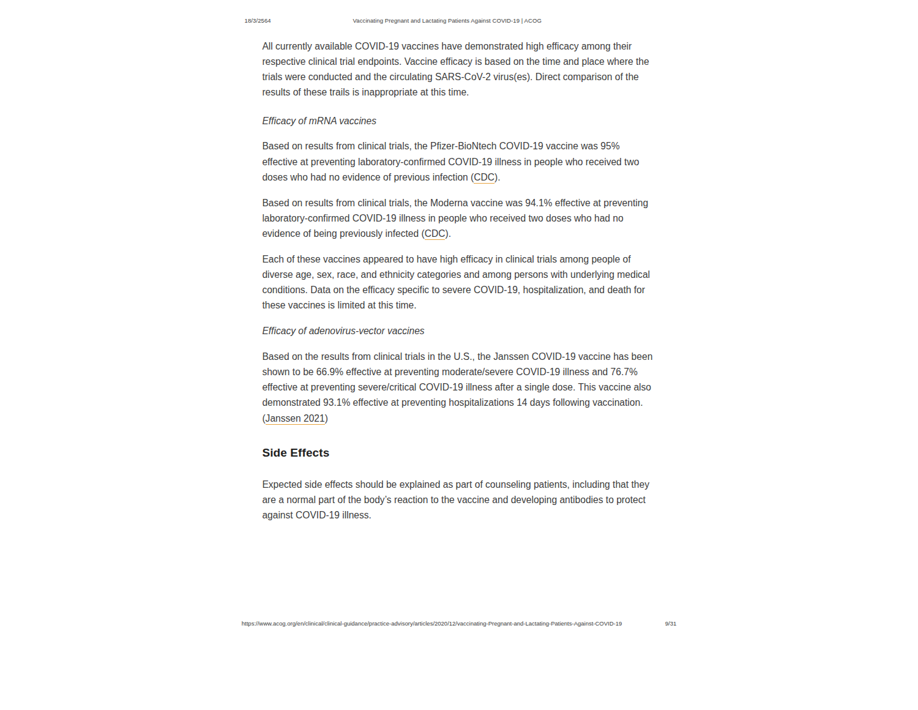18/3/2564
Vaccinating Pregnant and Lactating Patients Against COVID-19 | ACOG
All currently available COVID-19 vaccines have demonstrated high efficacy among their respective clinical trial endpoints. Vaccine efficacy is based on the time and place where the trials were conducted and the circulating SARS-CoV-2 virus(es). Direct comparison of the results of these trails is inappropriate at this time.
Efficacy of mRNA vaccines
Based on results from clinical trials, the Pfizer-BioNtech COVID-19 vaccine was 95% effective at preventing laboratory-confirmed COVID-19 illness in people who received two doses who had no evidence of previous infection (CDC).
Based on results from clinical trials, the Moderna vaccine was 94.1% effective at preventing laboratory-confirmed COVID-19 illness in people who received two doses who had no evidence of being previously infected (CDC).
Each of these vaccines appeared to have high efficacy in clinical trials among people of diverse age, sex, race, and ethnicity categories and among persons with underlying medical conditions. Data on the efficacy specific to severe COVID-19, hospitalization, and death for these vaccines is limited at this time.
Efficacy of adenovirus-vector vaccines
Based on the results from clinical trials in the U.S., the Janssen COVID-19 vaccine has been shown to be 66.9% effective at preventing moderate/severe COVID-19 illness and 76.7% effective at preventing severe/critical COVID-19 illness after a single dose. This vaccine also demonstrated 93.1% effective at preventing hospitalizations 14 days following vaccination. (Janssen 2021)
Side Effects
Expected side effects should be explained as part of counseling patients, including that they are a normal part of the body’s reaction to the vaccine and developing antibodies to protect against COVID-19 illness.
https://www.acog.org/en/clinical/clinical-guidance/practice-advisory/articles/2020/12/vaccinating-Pregnant-and-Lactating-Patients-Against-COVID-19
9/31